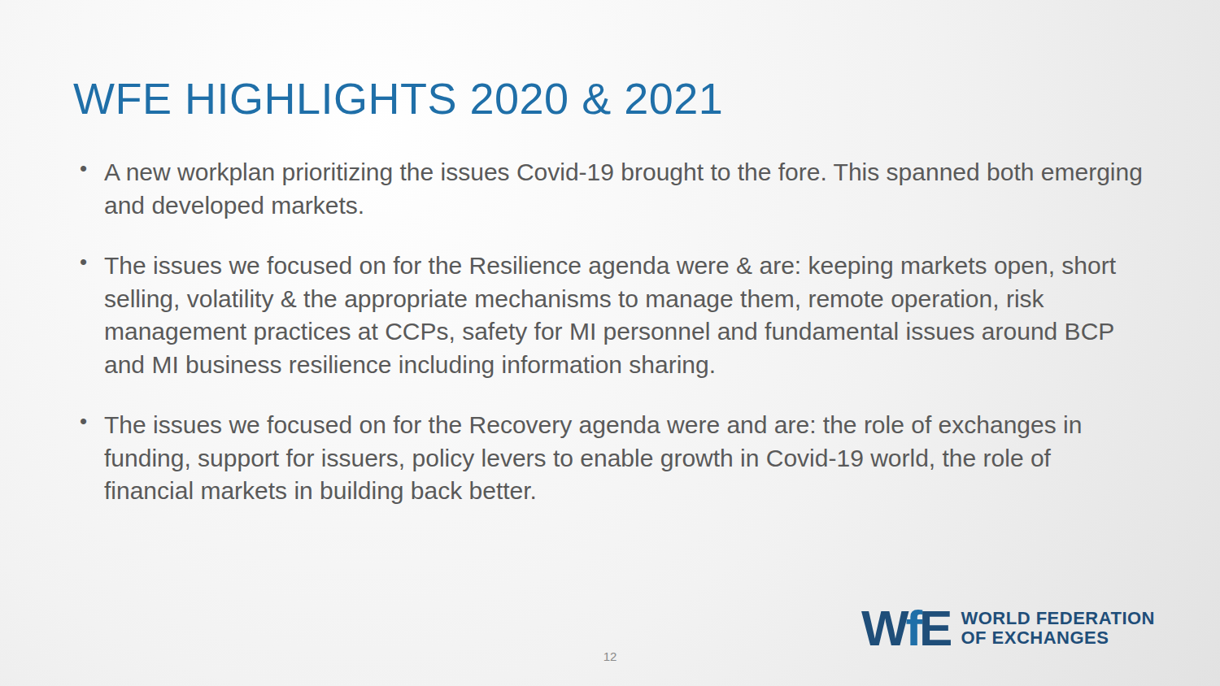WFE HIGHLIGHTS 2020 & 2021
A new workplan prioritizing the issues Covid-19 brought to the fore. This spanned both emerging and developed markets.
The issues we focused on for the Resilience agenda were & are: keeping markets open, short selling, volatility & the appropriate mechanisms to manage them, remote operation, risk management practices at CCPs, safety for MI personnel and fundamental issues around BCP and MI business resilience including information sharing.
The issues we focused on for the Recovery agenda were and are: the role of exchanges in funding, support for issuers, policy levers to enable growth in Covid-19 world, the role of financial markets in building back better.
12
Wf E
WORLD FEDERATION
OF EXCHANGES